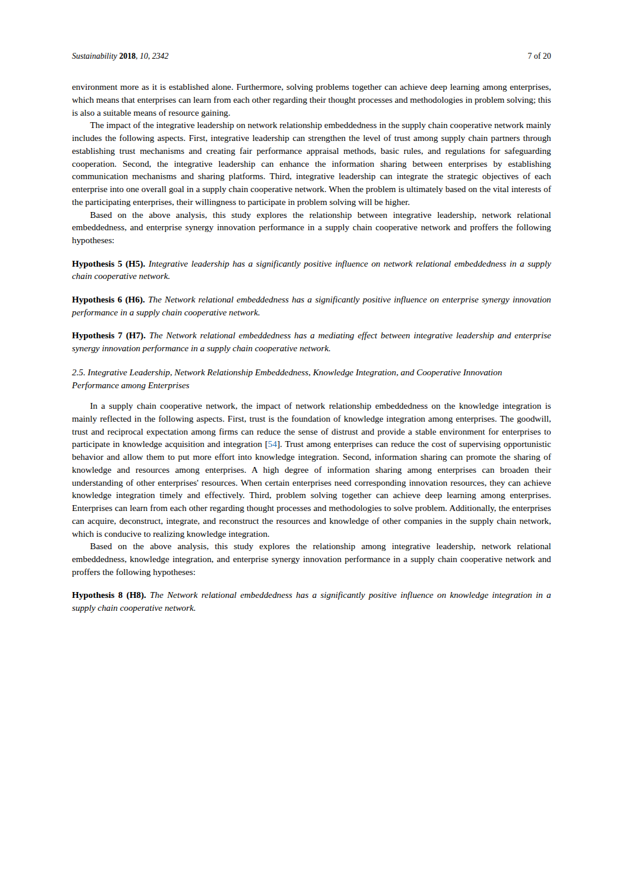Sustainability 2018, 10, 2342 7 of 20
environment more as it is established alone. Furthermore, solving problems together can achieve deep learning among enterprises, which means that enterprises can learn from each other regarding their thought processes and methodologies in problem solving; this is also a suitable means of resource gaining.
The impact of the integrative leadership on network relationship embeddedness in the supply chain cooperative network mainly includes the following aspects. First, integrative leadership can strengthen the level of trust among supply chain partners through establishing trust mechanisms and creating fair performance appraisal methods, basic rules, and regulations for safeguarding cooperation. Second, the integrative leadership can enhance the information sharing between enterprises by establishing communication mechanisms and sharing platforms. Third, integrative leadership can integrate the strategic objectives of each enterprise into one overall goal in a supply chain cooperative network. When the problem is ultimately based on the vital interests of the participating enterprises, their willingness to participate in problem solving will be higher.
Based on the above analysis, this study explores the relationship between integrative leadership, network relational embeddedness, and enterprise synergy innovation performance in a supply chain cooperative network and proffers the following hypotheses:
Hypothesis 5 (H5). Integrative leadership has a significantly positive influence on network relational embeddedness in a supply chain cooperative network.
Hypothesis 6 (H6). The Network relational embeddedness has a significantly positive influence on enterprise synergy innovation performance in a supply chain cooperative network.
Hypothesis 7 (H7). The Network relational embeddedness has a mediating effect between integrative leadership and enterprise synergy innovation performance in a supply chain cooperative network.
2.5. Integrative Leadership, Network Relationship Embeddedness, Knowledge Integration, and Cooperative Innovation Performance among Enterprises
In a supply chain cooperative network, the impact of network relationship embeddedness on the knowledge integration is mainly reflected in the following aspects. First, trust is the foundation of knowledge integration among enterprises. The goodwill, trust and reciprocal expectation among firms can reduce the sense of distrust and provide a stable environment for enterprises to participate in knowledge acquisition and integration [54]. Trust among enterprises can reduce the cost of supervising opportunistic behavior and allow them to put more effort into knowledge integration. Second, information sharing can promote the sharing of knowledge and resources among enterprises. A high degree of information sharing among enterprises can broaden their understanding of other enterprises' resources. When certain enterprises need corresponding innovation resources, they can achieve knowledge integration timely and effectively. Third, problem solving together can achieve deep learning among enterprises. Enterprises can learn from each other regarding thought processes and methodologies to solve problem. Additionally, the enterprises can acquire, deconstruct, integrate, and reconstruct the resources and knowledge of other companies in the supply chain network, which is conducive to realizing knowledge integration.
Based on the above analysis, this study explores the relationship among integrative leadership, network relational embeddedness, knowledge integration, and enterprise synergy innovation performance in a supply chain cooperative network and proffers the following hypotheses:
Hypothesis 8 (H8). The Network relational embeddedness has a significantly positive influence on knowledge integration in a supply chain cooperative network.